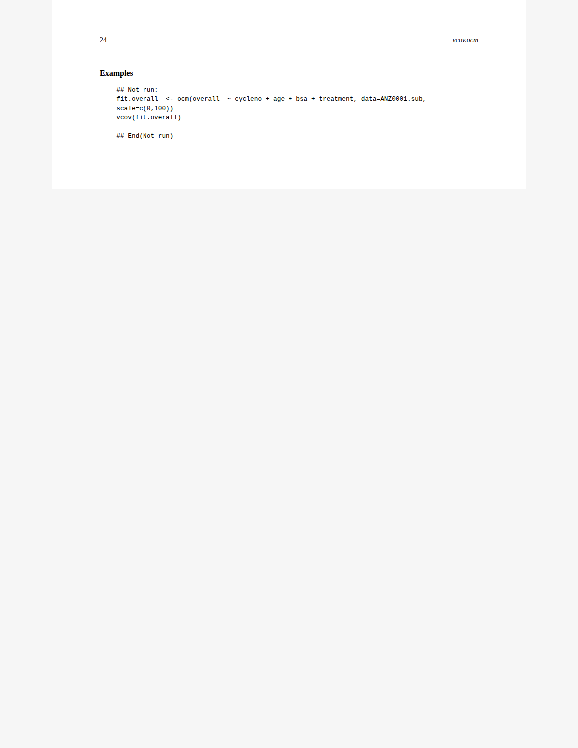24 vcov.ocm
Examples
## Not run:
fit.overall  <- ocm(overall  ~ cycleno + age + bsa + treatment, data=ANZ0001.sub, scale=c(0,100))
vcov(fit.overall)

## End(Not run)